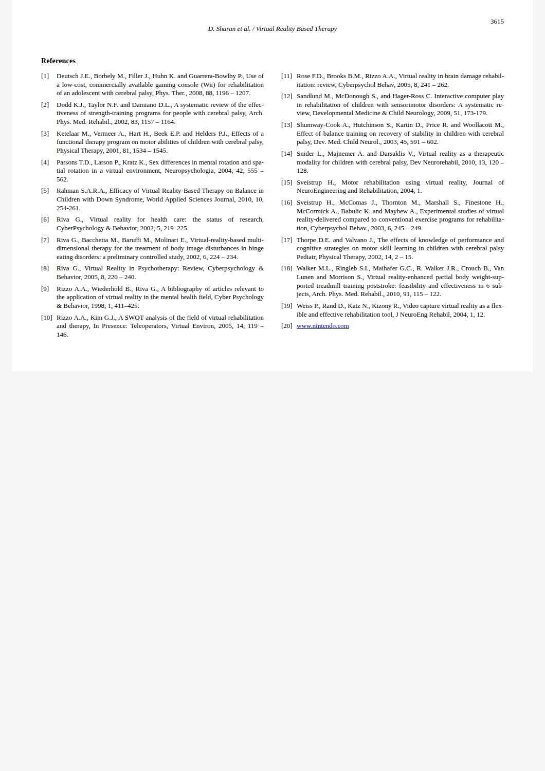D. Sharan et al. / Virtual Reality Based Therapy 3615
References
[1] Deutsch J.E., Borbely M., Filler J., Huhn K. and Guarrera-Bowlby P., Use of a low-cost, commercially available gaming console (Wii) for rehabilitation of an adolescent with cerebral palsy, Phys. Ther., 2008, 88, 1196 – 1207.
[2] Dodd K.J., Taylor N.F. and Damiano D.L., A systematic review of the effectiveness of strength-training programs for people with cerebral palsy, Arch. Phys. Med. Rehabil., 2002, 83, 1157 – 1164.
[3] Ketelaar M., Vermeer A., Hart H., Beek E.P. and Helders P.J., Effects of a functional therapy program on motor abilities of children with cerebral palsy, Physical Therapy, 2001, 81, 1534 – 1545.
[4] Parsons T.D., Larson P., Kratz K., Sex differences in mental rotation and spatial rotation in a virtual environment, Neuropsychologia, 2004, 42, 555 – 562.
[5] Rahman S.A.R.A., Efficacy of Virtual Reality-Based Therapy on Balance in Children with Down Syndrome, World Applied Sciences Journal, 2010, 10, 254-261.
[6] Riva G., Virtual reality for health care: the status of research, CyberPsychology & Behavior, 2002, 5, 219–225.
[7] Riva G., Bacchetta M., Baruffi M., Molinari E., Virtual-reality-based multidimensional therapy for the treatment of body image disturbances in binge eating disorders: a preliminary controlled study, 2002, 6, 224 – 234.
[8] Riva G., Virtual Reality in Psychotherapy: Review, Cyberpsychology & Behavior, 2005, 8, 220 – 240.
[9] Rizzo A.A., Wiederhold B., Riva G., A bibliography of articles relevant to the application of virtual reality in the mental health field, Cyber Psychology & Behavior, 1998, 1, 411–425.
[10] Rizzo A.A., Kim G.J., A SWOT analysis of the field of virtual rehabilitation and therapy, In Presence: Teleoperators, Virtual Environ, 2005, 14, 119 – 146.
[11] Rose F.D., Brooks B.M., Rizzo A.A., Virtual reality in brain damage rehabilitation: review, Cyberpsychol Behav, 2005, 8, 241 – 262.
[12] Sandlund M., McDonough S., and Hager-Ross C. Interactive computer play in rehabilitation of children with sensorimotor disorders: A systematic review, Developmental Medicine & Child Neurology, 2009, 51, 173-179.
[13] Shumway-Cook A., Hutchinson S., Kartin D., Price R. and Woollacott M., Effect of balance training on recovery of stability in children with cerebral palsy, Dev. Med. Child Neurol., 2003, 45, 591 – 602.
[14] Snider L., Majnemer A. and Darsaklis V., Virtual reality as a therapeutic modality for children with cerebral palsy, Dev Neurorehabil, 2010, 13, 120 – 128.
[15] Sveistrup H., Motor rehabilitation using virtual reality, Journal of NeuroEngineering and Rehabilitation, 2004, 1.
[16] Sveistrup H., McComas J., Thornton M., Marshall S., Finestone H., McCormick A., Babulic K. and Mayhew A., Experimental studies of virtual reality-delivered compared to conventional exercise programs for rehabilitation, Cyberpsychol Behav., 2003, 6, 245 – 249.
[17] Thorpe D.E. and Valvano J., The effects of knowledge of performance and cognitive strategies on motor skill learning in children with cerebral palsy Pediatr, Physical Therapy, 2002, 14, 2 – 15.
[18] Walker M.L., Ringleb S.I., Maihafer G.C., R. Walker J.R., Crouch B., Van Lunen and Morrison S., Virtual reality-enhanced partial body weight-supported treadmill training poststroke: feasibility and effectiveness in 6 subjects, Arch. Phys. Med. Rehabil., 2010, 91, 115 – 122.
[19] Weiss P., Rand D., Katz N., Kizony R., Video capture virtual reality as a flexible and effective rehabilitation tool, J NeuroEng Rehabil, 2004, 1, 12.
[20] www.nintendo.com